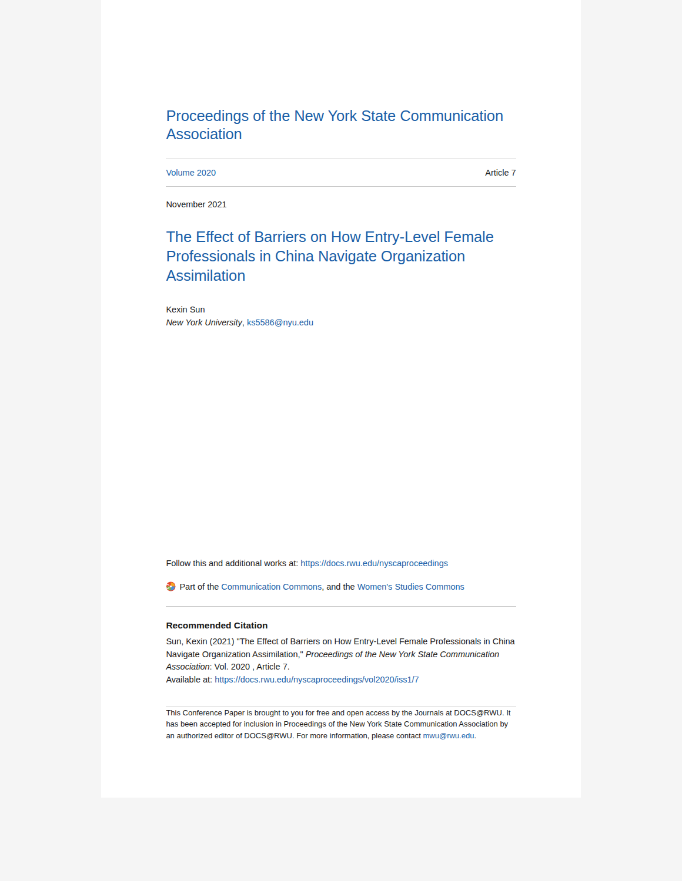Proceedings of the New York State Communication Association
Volume 2020 Article 7
November 2021
The Effect of Barriers on How Entry-Level Female Professionals in China Navigate Organization Assimilation
Kexin Sun
New York University, ks5586@nyu.edu
Follow this and additional works at: https://docs.rwu.edu/nyscaproceedings
Part of the Communication Commons, and the Women's Studies Commons
Recommended Citation
Sun, Kexin (2021) "The Effect of Barriers on How Entry-Level Female Professionals in China Navigate Organization Assimilation," Proceedings of the New York State Communication Association: Vol. 2020 , Article 7.
Available at: https://docs.rwu.edu/nyscaproceedings/vol2020/iss1/7
This Conference Paper is brought to you for free and open access by the Journals at DOCS@RWU. It has been accepted for inclusion in Proceedings of the New York State Communication Association by an authorized editor of DOCS@RWU. For more information, please contact mwu@rwu.edu.